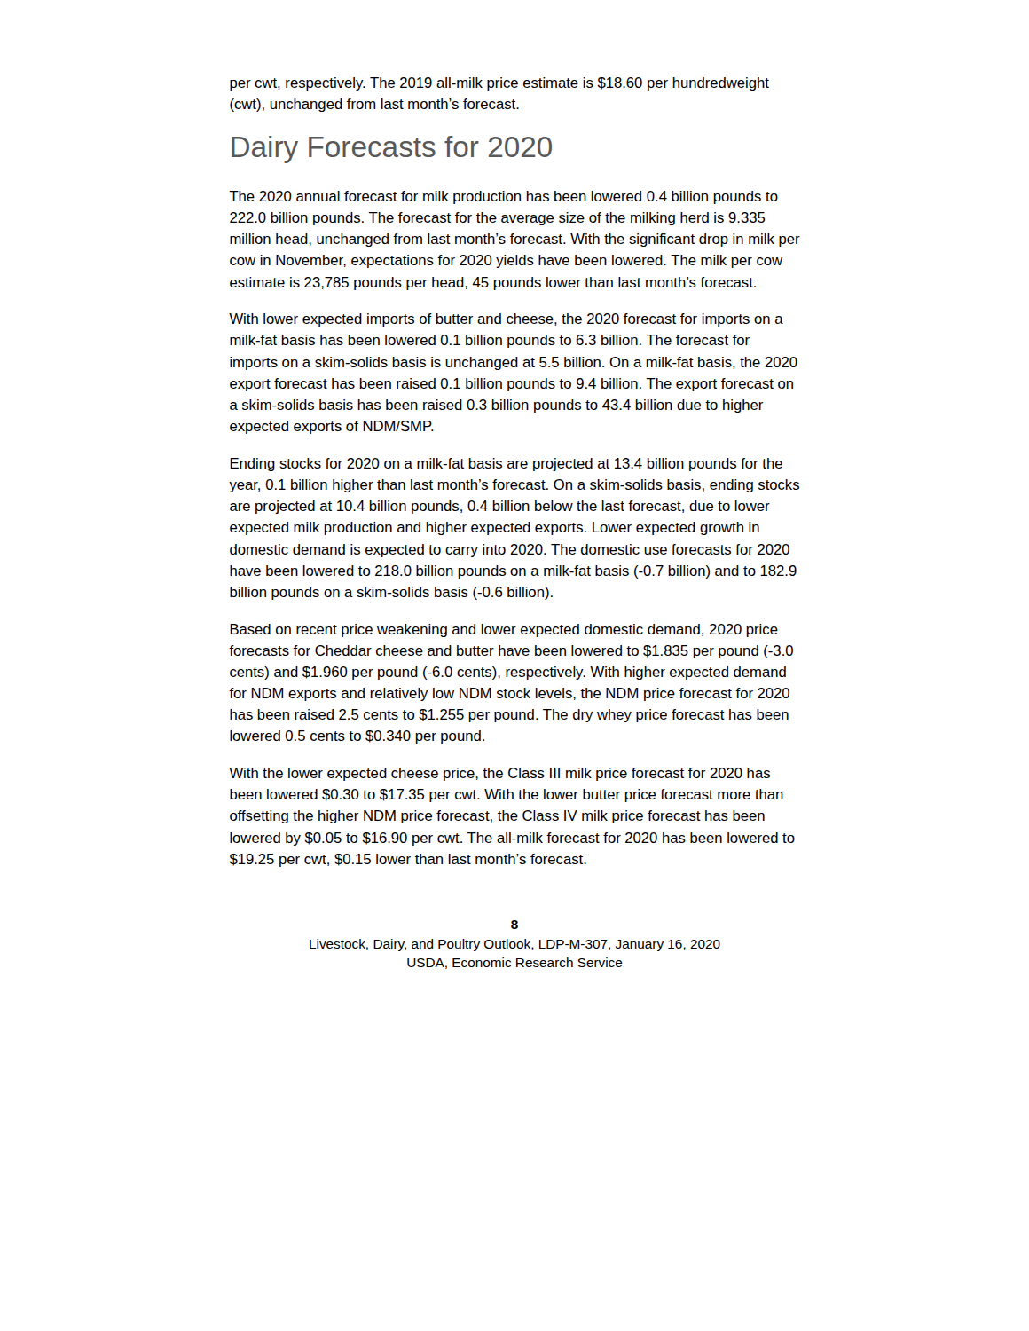per cwt, respectively. The 2019 all-milk price estimate is $18.60 per hundredweight (cwt), unchanged from last month’s forecast.
Dairy Forecasts for 2020
The 2020 annual forecast for milk production has been lowered 0.4 billion pounds to 222.0 billion pounds. The forecast for the average size of the milking herd is 9.335 million head, unchanged from last month’s forecast. With the significant drop in milk per cow in November, expectations for 2020 yields have been lowered. The milk per cow estimate is 23,785 pounds per head, 45 pounds lower than last month’s forecast.
With lower expected imports of butter and cheese, the 2020 forecast for imports on a milk-fat basis has been lowered 0.1 billion pounds to 6.3 billion. The forecast for imports on a skim-solids basis is unchanged at 5.5 billion. On a milk-fat basis, the 2020 export forecast has been raised 0.1 billion pounds to 9.4 billion. The export forecast on a skim-solids basis has been raised 0.3 billion pounds to 43.4 billion due to higher expected exports of NDM/SMP.
Ending stocks for 2020 on a milk-fat basis are projected at 13.4 billion pounds for the year, 0.1 billion higher than last month’s forecast. On a skim-solids basis, ending stocks are projected at 10.4 billion pounds, 0.4 billion below the last forecast, due to lower expected milk production and higher expected exports. Lower expected growth in domestic demand is expected to carry into 2020. The domestic use forecasts for 2020 have been lowered to 218.0 billion pounds on a milk-fat basis (-0.7 billion) and to 182.9 billion pounds on a skim-solids basis (-0.6 billion).
Based on recent price weakening and lower expected domestic demand, 2020 price forecasts for Cheddar cheese and butter have been lowered to $1.835 per pound (-3.0 cents) and $1.960 per pound (-6.0 cents), respectively. With higher expected demand for NDM exports and relatively low NDM stock levels, the NDM price forecast for 2020 has been raised 2.5 cents to $1.255 per pound. The dry whey price forecast has been lowered 0.5 cents to $0.340 per pound.
With the lower expected cheese price, the Class III milk price forecast for 2020 has been lowered $0.30 to $17.35 per cwt. With the lower butter price forecast more than offsetting the higher NDM price forecast, the Class IV milk price forecast has been lowered by $0.05 to $16.90 per cwt. The all-milk forecast for 2020 has been lowered to $19.25 per cwt, $0.15 lower than last month’s forecast.
8
Livestock, Dairy, and Poultry Outlook, LDP-M-307, January 16, 2020
USDA, Economic Research Service